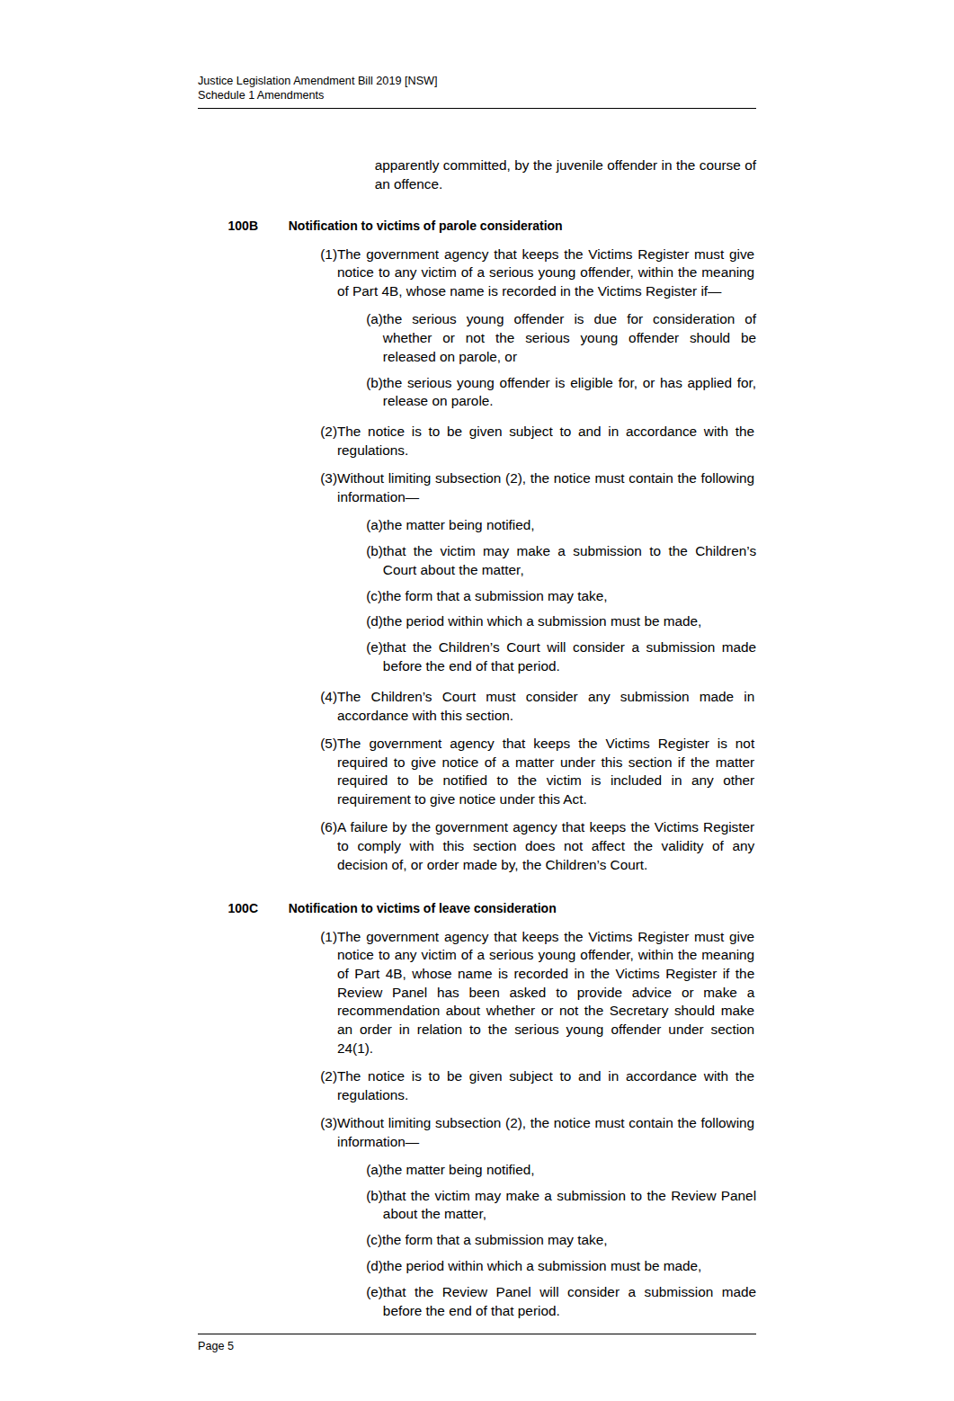Justice Legislation Amendment Bill 2019 [NSW] Schedule 1 Amendments
apparently committed, by the juvenile offender in the course of an offence.
100B Notification to victims of parole consideration
(1) The government agency that keeps the Victims Register must give notice to any victim of a serious young offender, within the meaning of Part 4B, whose name is recorded in the Victims Register if—
(a) the serious young offender is due for consideration of whether or not the serious young offender should be released on parole, or
(b) the serious young offender is eligible for, or has applied for, release on parole.
(2) The notice is to be given subject to and in accordance with the regulations.
(3) Without limiting subsection (2), the notice must contain the following information—
(a) the matter being notified,
(b) that the victim may make a submission to the Children’s Court about the matter,
(c) the form that a submission may take,
(d) the period within which a submission must be made,
(e) that the Children’s Court will consider a submission made before the end of that period.
(4) The Children’s Court must consider any submission made in accordance with this section.
(5) The government agency that keeps the Victims Register is not required to give notice of a matter under this section if the matter required to be notified to the victim is included in any other requirement to give notice under this Act.
(6) A failure by the government agency that keeps the Victims Register to comply with this section does not affect the validity of any decision of, or order made by, the Children’s Court.
100C Notification to victims of leave consideration
(1) The government agency that keeps the Victims Register must give notice to any victim of a serious young offender, within the meaning of Part 4B, whose name is recorded in the Victims Register if the Review Panel has been asked to provide advice or make a recommendation about whether or not the Secretary should make an order in relation to the serious young offender under section 24(1).
(2) The notice is to be given subject to and in accordance with the regulations.
(3) Without limiting subsection (2), the notice must contain the following information—
(a) the matter being notified,
(b) that the victim may make a submission to the Review Panel about the matter,
(c) the form that a submission may take,
(d) the period within which a submission must be made,
(e) that the Review Panel will consider a submission made before the end of that period.
Page 5